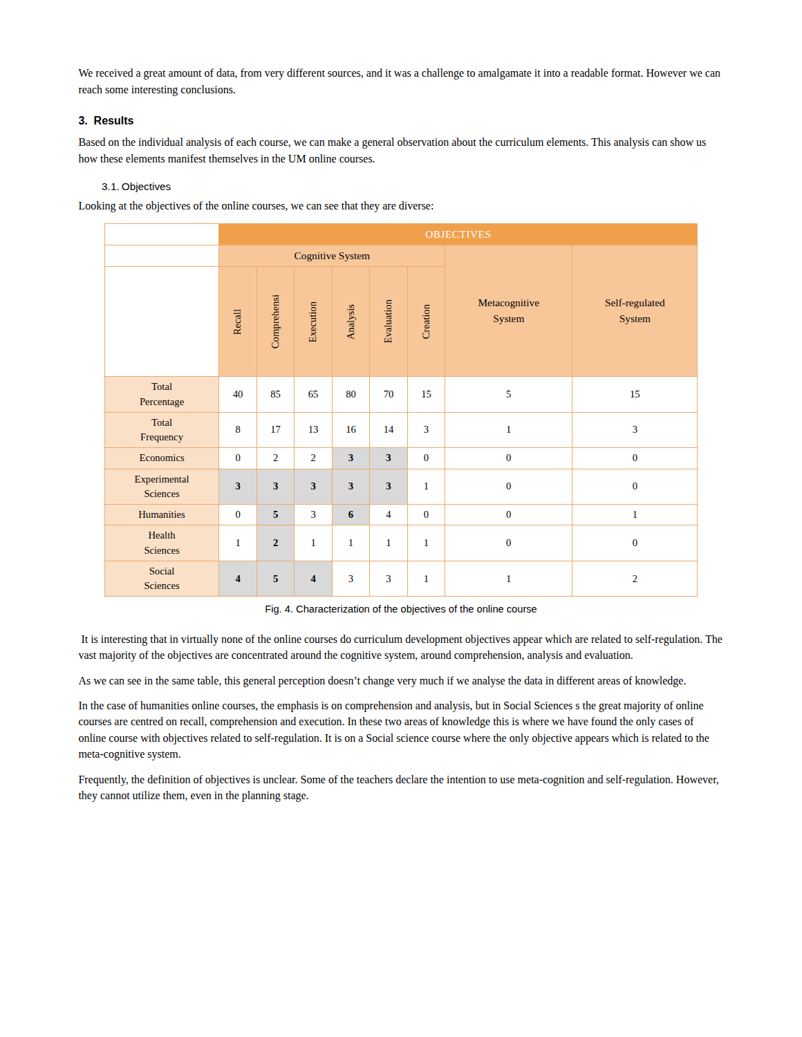We received a great amount of data, from very different sources, and it was a challenge to amalgamate it into a readable format. However we can reach some interesting conclusions.
3. Results
Based on the individual analysis of each course, we can make a general observation about the curriculum elements. This analysis can show us how these elements manifest themselves in the UM online courses.
3.1. Objectives
Looking at the objectives of the online courses, we can see that they are diverse:
| | OBJECTIVES |
| | Cognitive System | Metacognitive System | Self-regulated System |
| | Recall | Comprehensi | Execution | Analysis | Evaluation | Creation |
| Total Percentage | 40 | 85 | 65 | 80 | 70 | 15 | 5 | 15 |
| Total Frequency | 8 | 17 | 13 | 16 | 14 | 3 | 1 | 3 |
| Economics | 0 | 2 | 2 | 3 | 3 | 0 | 0 | 0 |
| Experimental Sciences | 3 | 3 | 3 | 3 | 3 | 1 | 0 | 0 |
| Humanities | 0 | 5 | 3 | 6 | 4 | 0 | 0 | 1 |
| Health Sciences | 1 | 2 | 1 | 1 | 1 | 1 | 0 | 0 |
| Social Sciences | 4 | 5 | 4 | 3 | 3 | 1 | 1 | 2 |
Fig. 4. Characterization of the objectives of the online course
It is interesting that in virtually none of the online courses do curriculum development objectives appear which are related to self-regulation. The vast majority of the objectives are concentrated around the cognitive system, around comprehension, analysis and evaluation.
As we can see in the same table, this general perception doesn’t change very much if we analyse the data in different areas of knowledge.
In the case of humanities online courses, the emphasis is on comprehension and analysis, but in Social Sciences s the great majority of online courses are centred on recall, comprehension and execution. In these two areas of knowledge this is where we have found the only cases of online course with objectives related to self-regulation. It is on a Social science course where the only objective appears which is related to the meta-cognitive system.
Frequently, the definition of objectives is unclear. Some of the teachers declare the intention to use meta-cognition and self-regulation. However, they cannot utilize them, even in the planning stage.